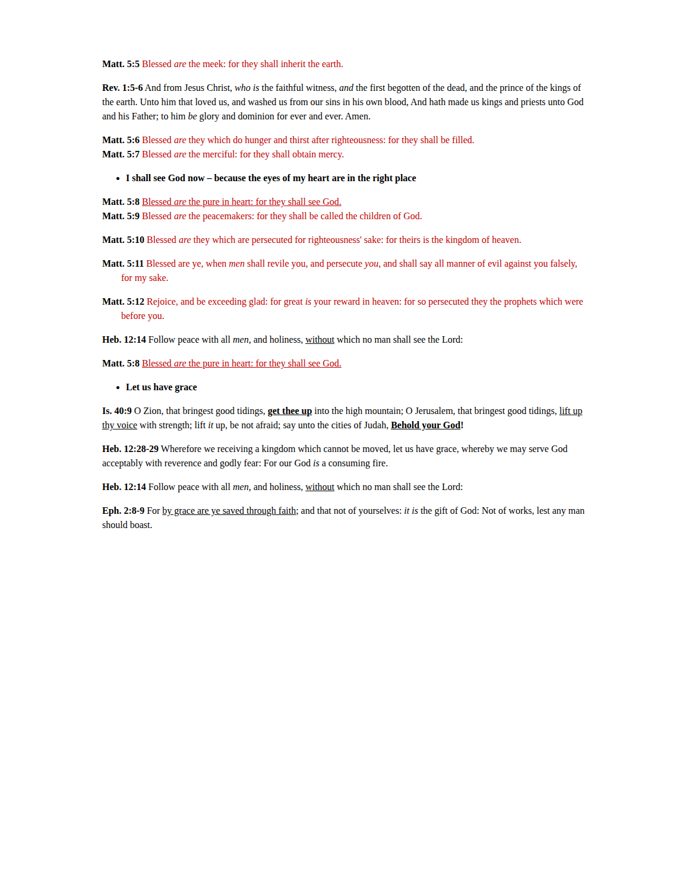Matt. 5:5 Blessed are the meek: for they shall inherit the earth.
Rev. 1:5-6 And from Jesus Christ, who is the faithful witness, and the first begotten of the dead, and the prince of the kings of the earth. Unto him that loved us, and washed us from our sins in his own blood, And hath made us kings and priests unto God and his Father; to him be glory and dominion for ever and ever. Amen.
Matt. 5:6 Blessed are they which do hunger and thirst after righteousness: for they shall be filled.
Matt. 5:7 Blessed are the merciful: for they shall obtain mercy.
I shall see God now – because the eyes of my heart are in the right place
Matt. 5:8 Blessed are the pure in heart: for they shall see God.
Matt. 5:9 Blessed are the peacemakers: for they shall be called the children of God.
Matt. 5:10 Blessed are they which are persecuted for righteousness' sake: for theirs is the kingdom of heaven.
Matt. 5:11 Blessed are ye, when men shall revile you, and persecute you, and shall say all manner of evil against you falsely, for my sake.
Matt. 5:12 Rejoice, and be exceeding glad: for great is your reward in heaven: for so persecuted they the prophets which were before you.
Heb. 12:14 Follow peace with all men, and holiness, without which no man shall see the Lord:
Matt. 5:8 Blessed are the pure in heart: for they shall see God.
Let us have grace
Is. 40:9 O Zion, that bringest good tidings, get thee up into the high mountain; O Jerusalem, that bringest good tidings, lift up thy voice with strength; lift it up, be not afraid; say unto the cities of Judah, Behold your God!
Heb. 12:28-29 Wherefore we receiving a kingdom which cannot be moved, let us have grace, whereby we may serve God acceptably with reverence and godly fear: For our God is a consuming fire.
Heb. 12:14 Follow peace with all men, and holiness, without which no man shall see the Lord:
Eph. 2:8-9 For by grace are ye saved through faith; and that not of yourselves: it is the gift of God: Not of works, lest any man should boast.